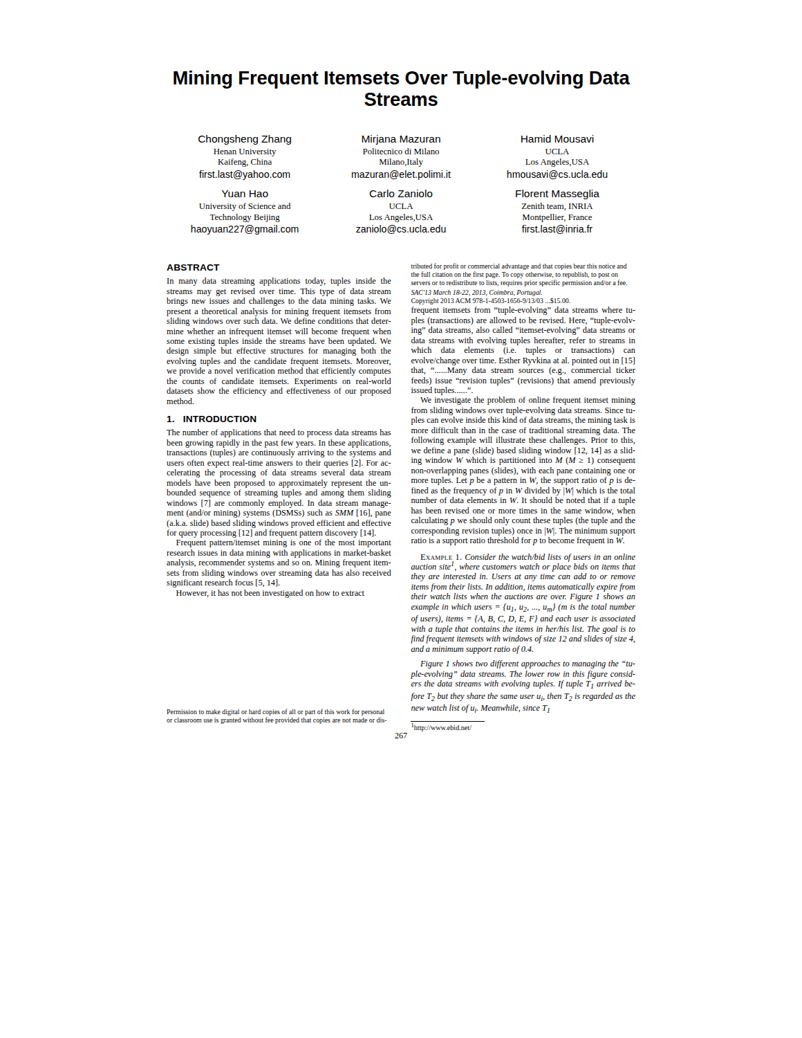Mining Frequent Itemsets Over Tuple-evolving Data
Streams
| Chongsheng Zhang Henan University Kaifeng, China first.last@yahoo.com | Mirjana Mazuran Politecnico di Milano Milano,Italy mazuran@elet.polimi.it | Hamid Mousavi UCLA Los Angeles,USA hmousavi@cs.ucla.edu |
| Yuan Hao University of Science and Technology Beijing haoyuan227@gmail.com | Carlo Zaniolo UCLA Los Angeles,USA zaniolo@cs.ucla.edu | Florent Masseglia Zenith team, INRIA Montpellier, France first.last@inria.fr |
ABSTRACT
In many data streaming applications today, tuples inside the streams may get revised over time. This type of data stream brings new issues and challenges to the data mining tasks. We present a theoretical analysis for mining frequent itemsets from sliding windows over such data. We define conditions that determine whether an infrequent itemset will become frequent when some existing tuples inside the streams have been updated. We design simple but effective structures for managing both the evolving tuples and the candidate frequent itemsets. Moreover, we provide a novel verification method that efficiently computes the counts of candidate itemsets. Experiments on real-world datasets show the efficiency and effectiveness of our proposed method.
1. INTRODUCTION
The number of applications that need to process data streams has been growing rapidly in the past few years. In these applications, transactions (tuples) are continuously arriving to the systems and users often expect real-time answers to their queries [2]. For accelerating the processing of data streams several data stream models have been proposed to approximately represent the unbounded sequence of streaming tuples and among them sliding windows [7] are commonly employed. In data stream management (and/or mining) systems (DSMSs) such as SMM [16], pane (a.k.a. slide) based sliding windows proved efficient and effective for query processing [12] and frequent pattern discovery [14].
Frequent pattern/itemset mining is one of the most important research issues in data mining with applications in market-basket analysis, recommender systems and so on. Mining frequent itemsets from sliding windows over streaming data has also received significant research focus [5, 14].
However, it has not been investigated on how to extract
Permission to make digital or hard copies of all or part of this work for personal or classroom use is granted without fee provided that copies are not made or distributed for profit or commercial advantage and that copies bear this notice and the full citation on the first page. To copy otherwise, to republish, to post on servers or to redistribute to lists, requires prior specific permission and/or a fee.
SAC'13 March 18-22, 2013, Coimbra, Portugal.
Copyright 2013 ACM 978-1-4503-1656-9/13/03 ...$15.00.
frequent itemsets from “tuple-evolving” data streams where tuples (transactions) are allowed to be revised. Here, “tuple-evolving” data streams, also called “itemset-evolving” data streams or data streams with evolving tuples hereafter, refer to streams in which data elements (i.e. tuples or transactions) can evolve/change over time. Esther Ryvkina at al. pointed out in [15] that, “......Many data stream sources (e.g., commercial ticker feeds) issue “revision tuples” (revisions) that amend previously issued tuples......”.
We investigate the problem of online frequent itemset mining from sliding windows over tuple-evolving data streams. Since tuples can evolve inside this kind of data streams, the mining task is more difficult than in the case of traditional streaming data. The following example will illustrate these challenges. Prior to this, we define a pane (slide) based sliding window [12, 14] as a sliding window W which is partitioned into M (M ≥ 1) consequent non-overlapping panes (slides), with each pane containing one or more tuples. Let p be a pattern in W, the support ratio of p is defined as the frequency of p in W divided by |W| which is the total number of data elements in W. It should be noted that if a tuple has been revised one or more times in the same window, when calculating p we should only count these tuples (the tuple and the corresponding revision tuples) once in |W|. The minimum support ratio is a support ratio threshold for p to become frequent in W.
Example 1. Consider the watch/bid lists of users in an online auction site1, where customers watch or place bids on items that they are interested in. Users at any time can add to or remove items from their lists. In addition, items automatically expire from their watch lists when the auctions are over. Figure 1 shows an example in which users = {u1, u2, ..., um} (m is the total number of users), items = {A, B, C, D, E, F} and each user is associated with a tuple that contains the items in her/his list. The goal is to find frequent itemsets with windows of size 12 and slides of size 4, and a minimum support ratio of 0.4.
Figure 1 shows two different approaches to managing the “tuple-evolving” data streams. The lower row in this figure considers the data streams with evolving tuples. If tuple T1 arrived before T2 but they share the same user ui, then T2 is regarded as the new watch list of ui. Meanwhile, since T1
1http://www.ebid.net/
267